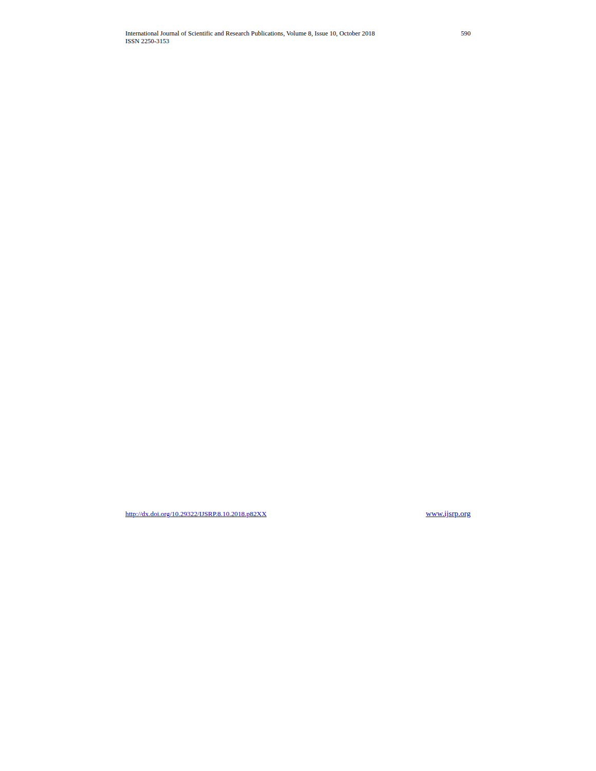International Journal of Scientific and Research Publications, Volume 8, Issue 10, October 2018
ISSN 2250-3153
590
http://dx.doi.org/10.29322/IJSRP.8.10.2018.p82XX
www.ijsrp.org